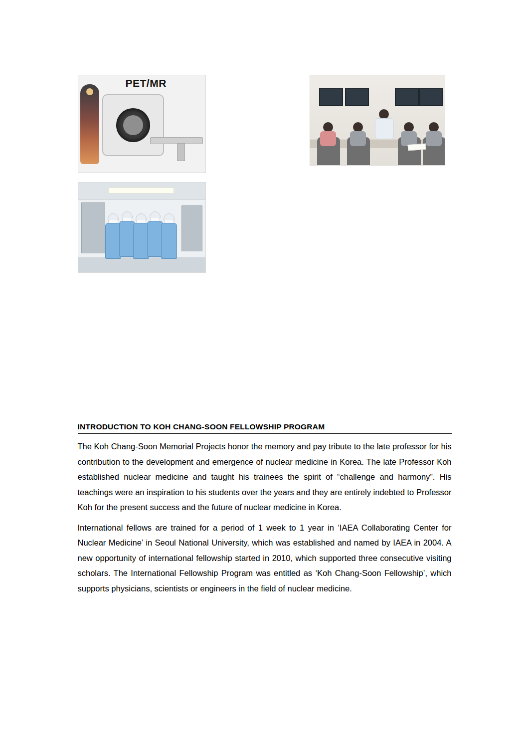PET/MR
Introduction to Koh Chang-Soon Fellowship Program
The Koh Chang-Soon Memorial Projects honor the memory and pay tribute to the late professor for his contribution to the development and emergence of nuclear medicine in Korea. The late Professor Koh established nuclear medicine and taught his trainees the spirit of “challenge and harmony”. His teachings were an inspiration to his students over the years and they are entirely indebted to Professor Koh for the present success and the future of nuclear medicine in Korea.
International fellows are trained for a period of 1 week to 1 year in ‘IAEA Collaborating Center for Nuclear Medicine’ in Seoul National University, which was established and named by IAEA in 2004. A new opportunity of international fellowship started in 2010, which supported three consecutive visiting scholars. The International Fellowship Program was entitled as ‘Koh Chang-Soon Fellowship’, which supports physicians, scientists or engineers in the field of nuclear medicine.